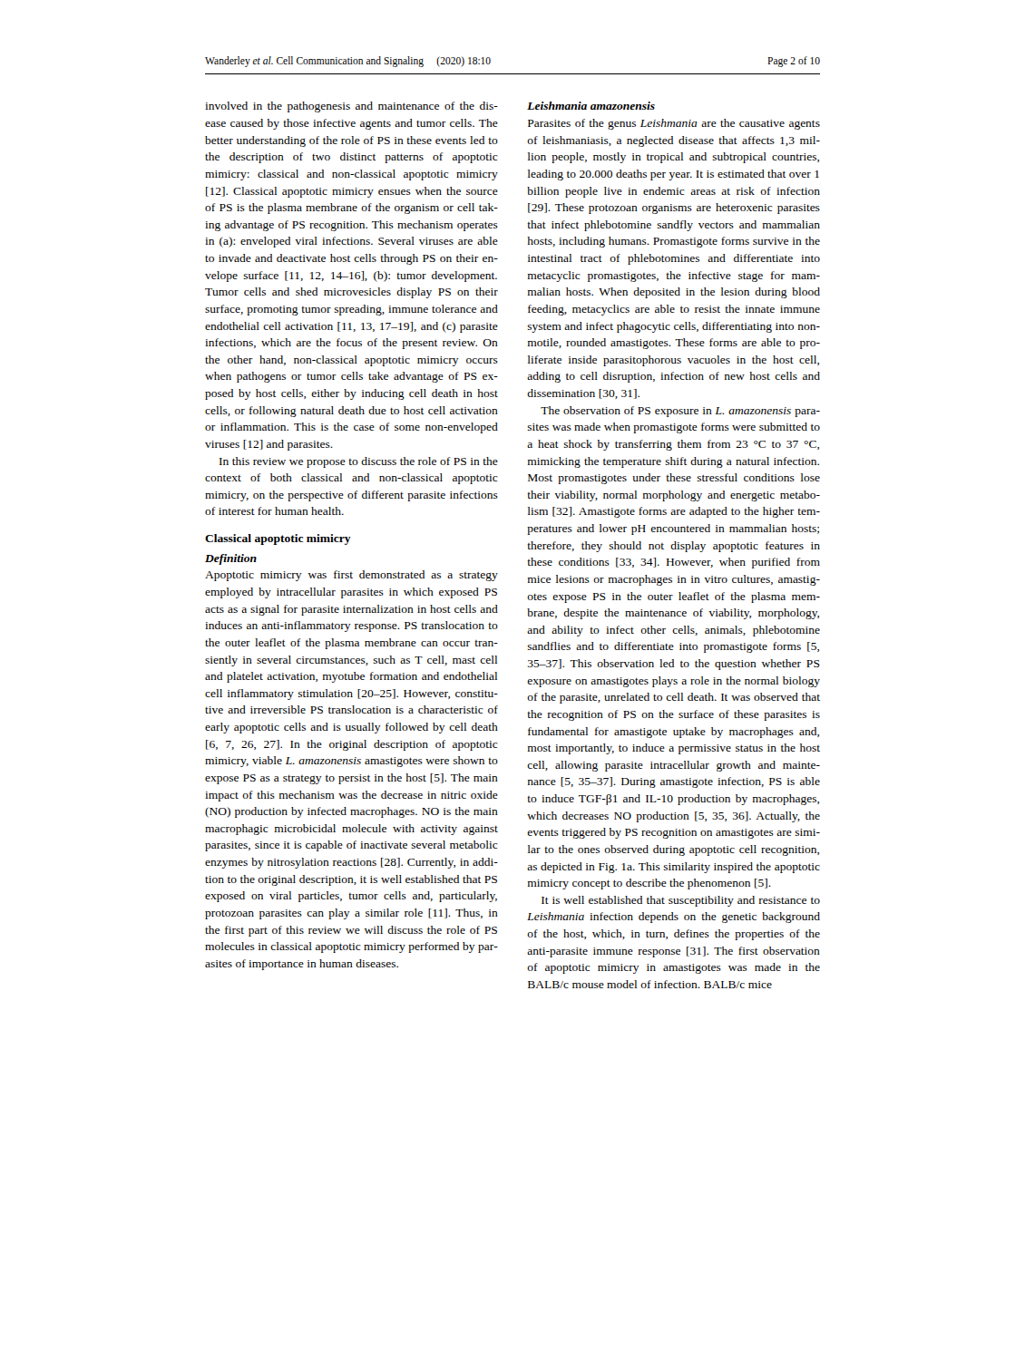Wanderley et al. Cell Communication and Signaling (2020) 18:10
Page 2 of 10
involved in the pathogenesis and maintenance of the disease caused by those infective agents and tumor cells. The better understanding of the role of PS in these events led to the description of two distinct patterns of apoptotic mimicry: classical and non-classical apoptotic mimicry [12]. Classical apoptotic mimicry ensues when the source of PS is the plasma membrane of the organism or cell taking advantage of PS recognition. This mechanism operates in (a): enveloped viral infections. Several viruses are able to invade and deactivate host cells through PS on their envelope surface [11, 12, 14–16], (b): tumor development. Tumor cells and shed microvesicles display PS on their surface, promoting tumor spreading, immune tolerance and endothelial cell activation [11, 13, 17–19], and (c) parasite infections, which are the focus of the present review. On the other hand, non-classical apoptotic mimicry occurs when pathogens or tumor cells take advantage of PS exposed by host cells, either by inducing cell death in host cells, or following natural death due to host cell activation or inflammation. This is the case of some non-enveloped viruses [12] and parasites.
In this review we propose to discuss the role of PS in the context of both classical and non-classical apoptotic mimicry, on the perspective of different parasite infections of interest for human health.
Classical apoptotic mimicry
Definition
Apoptotic mimicry was first demonstrated as a strategy employed by intracellular parasites in which exposed PS acts as a signal for parasite internalization in host cells and induces an anti-inflammatory response. PS translocation to the outer leaflet of the plasma membrane can occur transiently in several circumstances, such as T cell, mast cell and platelet activation, myotube formation and endothelial cell inflammatory stimulation [20–25]. However, constitutive and irreversible PS translocation is a characteristic of early apoptotic cells and is usually followed by cell death [6, 7, 26, 27]. In the original description of apoptotic mimicry, viable L. amazonensis amastigotes were shown to expose PS as a strategy to persist in the host [5]. The main impact of this mechanism was the decrease in nitric oxide (NO) production by infected macrophages. NO is the main macrophagic microbicidal molecule with activity against parasites, since it is capable of inactivate several metabolic enzymes by nitrosylation reactions [28]. Currently, in addition to the original description, it is well established that PS exposed on viral particles, tumor cells and, particularly, protozoan parasites can play a similar role [11]. Thus, in the first part of this review we will discuss the role of PS molecules in classical apoptotic mimicry performed by parasites of importance in human diseases.
Leishmania amazonensis
Parasites of the genus Leishmania are the causative agents of leishmaniasis, a neglected disease that affects 1,3 million people, mostly in tropical and subtropical countries, leading to 20.000 deaths per year. It is estimated that over 1 billion people live in endemic areas at risk of infection [29]. These protozoan organisms are heteroxenic parasites that infect phlebotomine sandfly vectors and mammalian hosts, including humans. Promastigote forms survive in the intestinal tract of phlebotomines and differentiate into metacyclic promastigotes, the infective stage for mammalian hosts. When deposited in the lesion during blood feeding, metacyclics are able to resist the innate immune system and infect phagocytic cells, differentiating into non-motile, rounded amastigotes. These forms are able to proliferate inside parasitophorous vacuoles in the host cell, adding to cell disruption, infection of new host cells and dissemination [30, 31].
The observation of PS exposure in L. amazonensis parasites was made when promastigote forms were submitted to a heat shock by transferring them from 23 °C to 37 °C, mimicking the temperature shift during a natural infection. Most promastigotes under these stressful conditions lose their viability, normal morphology and energetic metabolism [32]. Amastigote forms are adapted to the higher temperatures and lower pH encountered in mammalian hosts; therefore, they should not display apoptotic features in these conditions [33, 34]. However, when purified from mice lesions or macrophages in in vitro cultures, amastigotes expose PS in the outer leaflet of the plasma membrane, despite the maintenance of viability, morphology, and ability to infect other cells, animals, phlebotomine sandflies and to differentiate into promastigote forms [5, 35–37]. This observation led to the question whether PS exposure on amastigotes plays a role in the normal biology of the parasite, unrelated to cell death. It was observed that the recognition of PS on the surface of these parasites is fundamental for amastigote uptake by macrophages and, most importantly, to induce a permissive status in the host cell, allowing parasite intracellular growth and maintenance [5, 35–37]. During amastigote infection, PS is able to induce TGF-β1 and IL-10 production by macrophages, which decreases NO production [5, 35, 36]. Actually, the events triggered by PS recognition on amastigotes are similar to the ones observed during apoptotic cell recognition, as depicted in Fig. 1a. This similarity inspired the apoptotic mimicry concept to describe the phenomenon [5].
It is well established that susceptibility and resistance to Leishmania infection depends on the genetic background of the host, which, in turn, defines the properties of the anti-parasite immune response [31]. The first observation of apoptotic mimicry in amastigotes was made in the BALB/c mouse model of infection. BALB/c mice